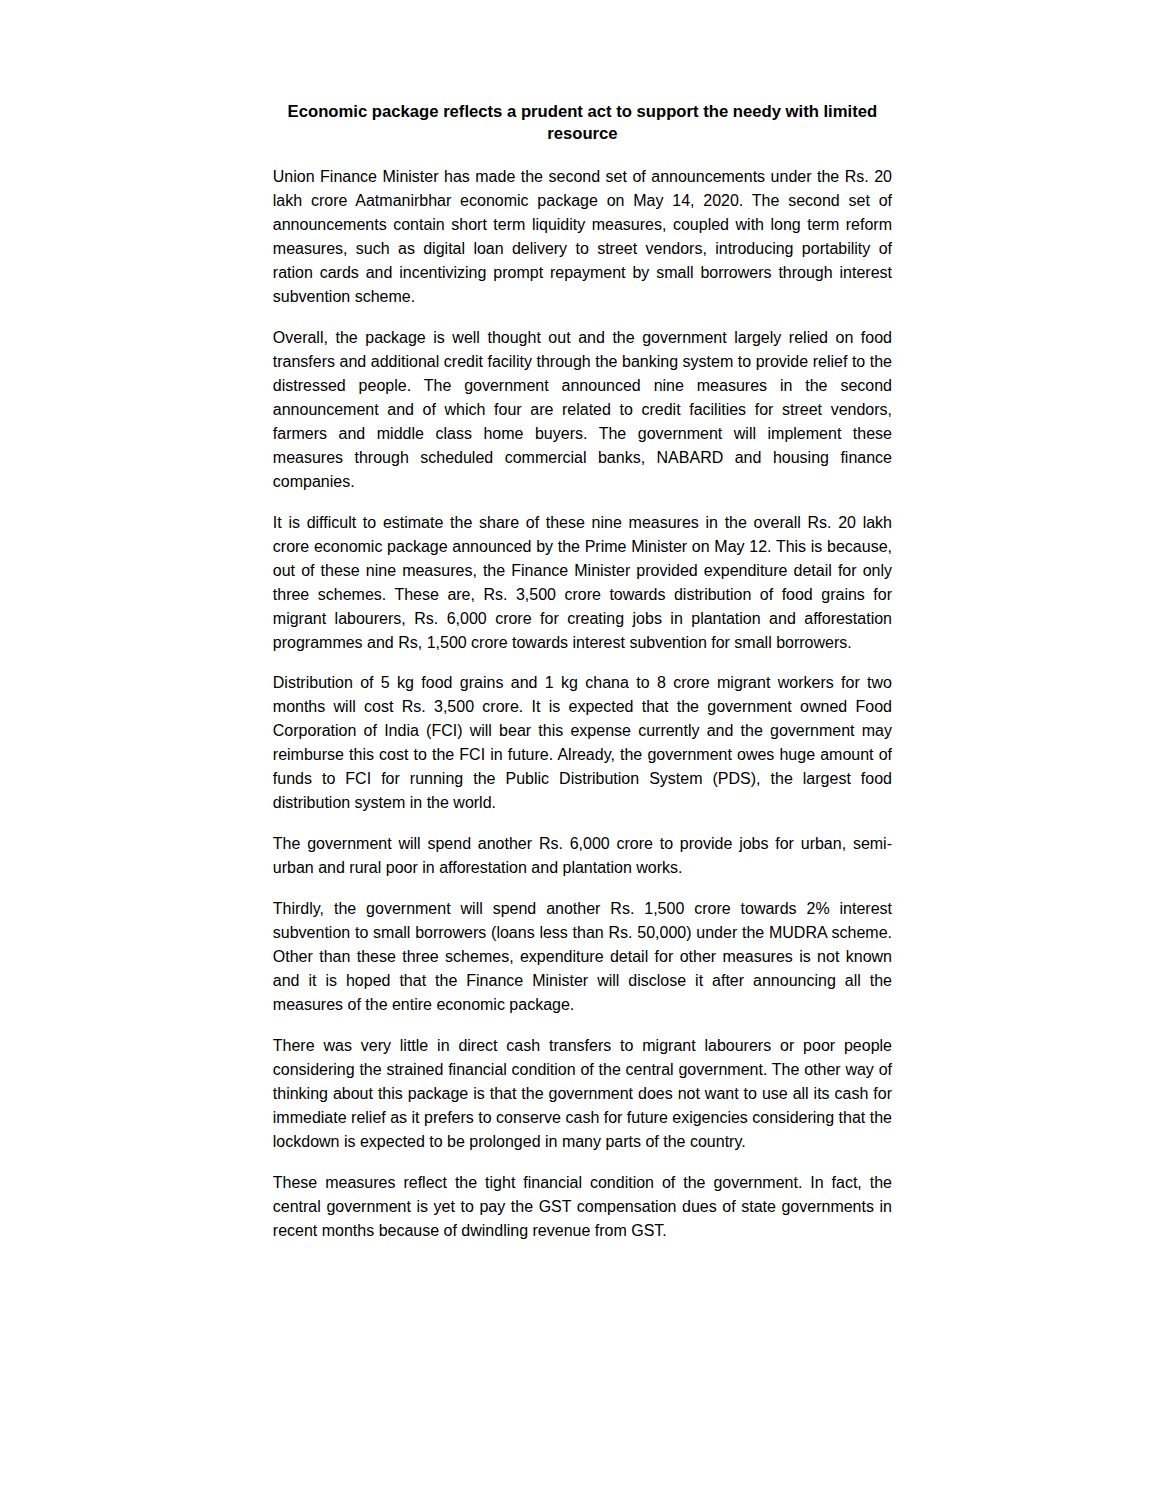Economic package reflects a prudent act to support the needy with limited resource
Union Finance Minister has made the second set of announcements under the Rs. 20 lakh crore Aatmanirbhar economic package on May 14, 2020. The second set of announcements contain short term liquidity measures, coupled with long term reform measures, such as digital loan delivery to street vendors, introducing portability of ration cards and incentivizing prompt repayment by small borrowers through interest subvention scheme.
Overall, the package is well thought out and the government largely relied on food transfers and additional credit facility through the banking system to provide relief to the distressed people. The government announced nine measures in the second announcement and of which four are related to credit facilities for street vendors, farmers and middle class home buyers. The government will implement these measures through scheduled commercial banks, NABARD and housing finance companies.
It is difficult to estimate the share of these nine measures in the overall Rs. 20 lakh crore economic package announced by the Prime Minister on May 12. This is because, out of these nine measures, the Finance Minister provided expenditure detail for only three schemes. These are, Rs. 3,500 crore towards distribution of food grains for migrant labourers, Rs. 6,000 crore for creating jobs in plantation and afforestation programmes and Rs, 1,500 crore towards interest subvention for small borrowers.
Distribution of 5 kg food grains and 1 kg chana to 8 crore migrant workers for two months will cost Rs. 3,500 crore. It is expected that the government owned Food Corporation of India (FCI) will bear this expense currently and the government may reimburse this cost to the FCI in future. Already, the government owes huge amount of funds to FCI for running the Public Distribution System (PDS), the largest food distribution system in the world.
The government will spend another Rs. 6,000 crore to provide jobs for urban, semi-urban and rural poor in afforestation and plantation works.
Thirdly, the government will spend another Rs. 1,500 crore towards 2% interest subvention to small borrowers (loans less than Rs. 50,000) under the MUDRA scheme. Other than these three schemes, expenditure detail for other measures is not known and it is hoped that the Finance Minister will disclose it after announcing all the measures of the entire economic package.
There was very little in direct cash transfers to migrant labourers or poor people considering the strained financial condition of the central government. The other way of thinking about this package is that the government does not want to use all its cash for immediate relief as it prefers to conserve cash for future exigencies considering that the lockdown is expected to be prolonged in many parts of the country.
These measures reflect the tight financial condition of the government. In fact, the central government is yet to pay the GST compensation dues of state governments in recent months because of dwindling revenue from GST.